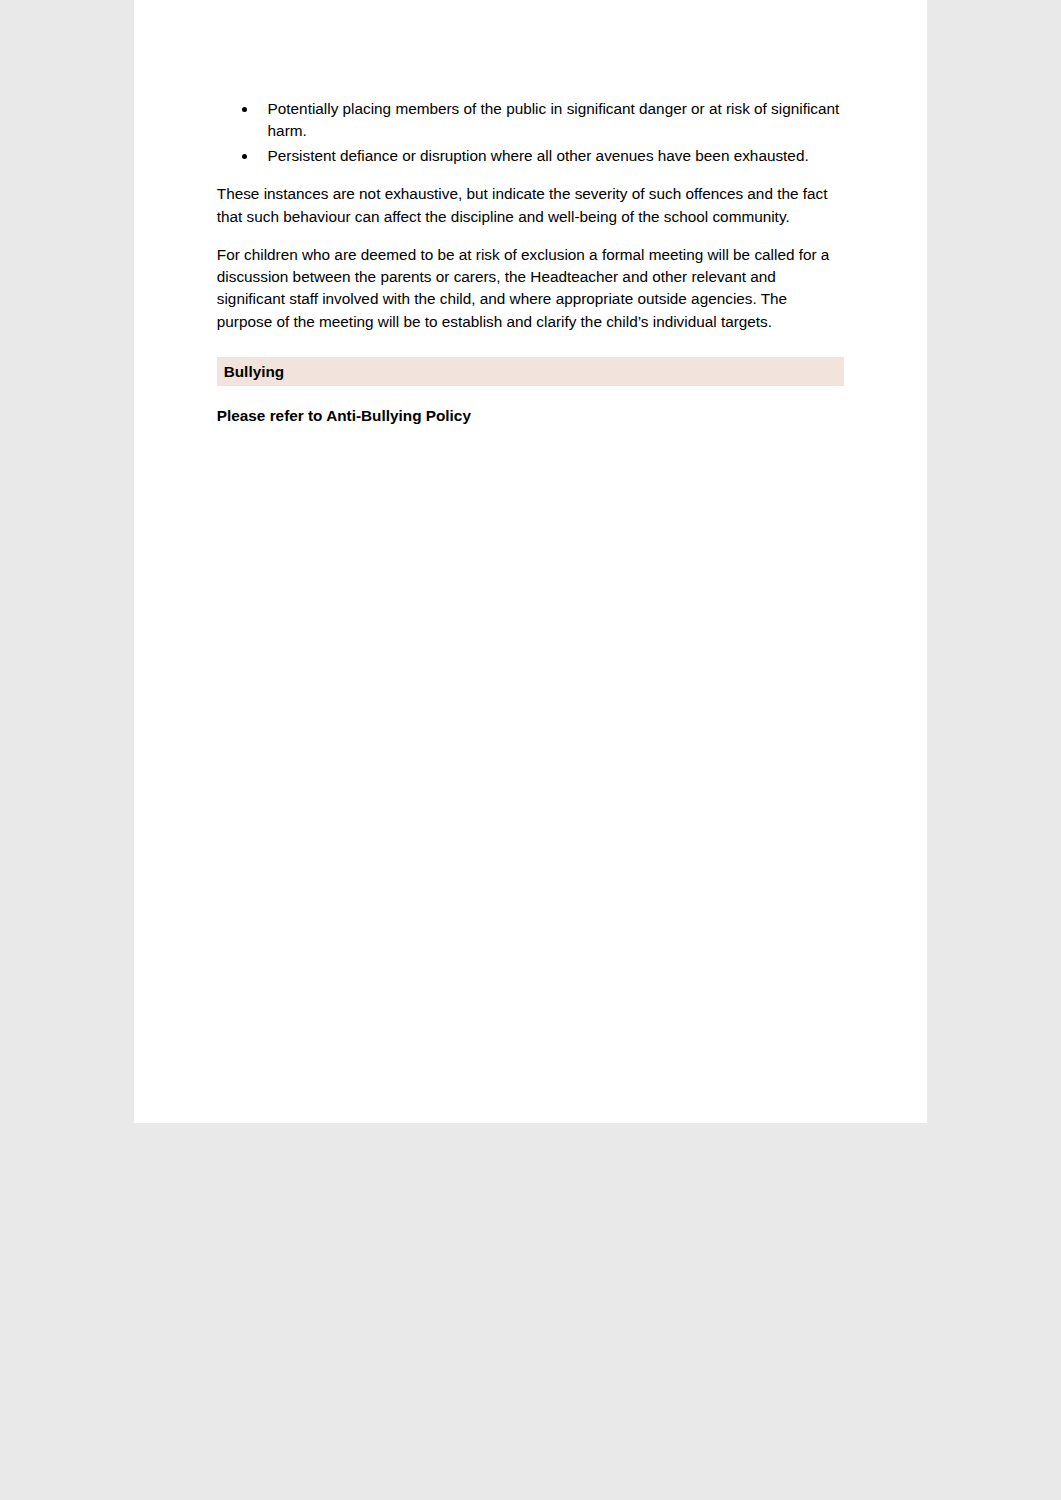Potentially placing members of the public in significant danger or at risk of significant harm.
Persistent defiance or disruption where all other avenues have been exhausted.
These instances are not exhaustive, but indicate the severity of such offences and the fact that such behaviour can affect the discipline and well-being of the school community.
For children who are deemed to be at risk of exclusion a formal meeting will be called for a discussion between the parents or carers, the Headteacher and other relevant and significant staff involved with the child, and where appropriate outside agencies. The purpose of the meeting will be to establish and clarify the child’s individual targets.
Bullying
Please refer to Anti-Bullying Policy